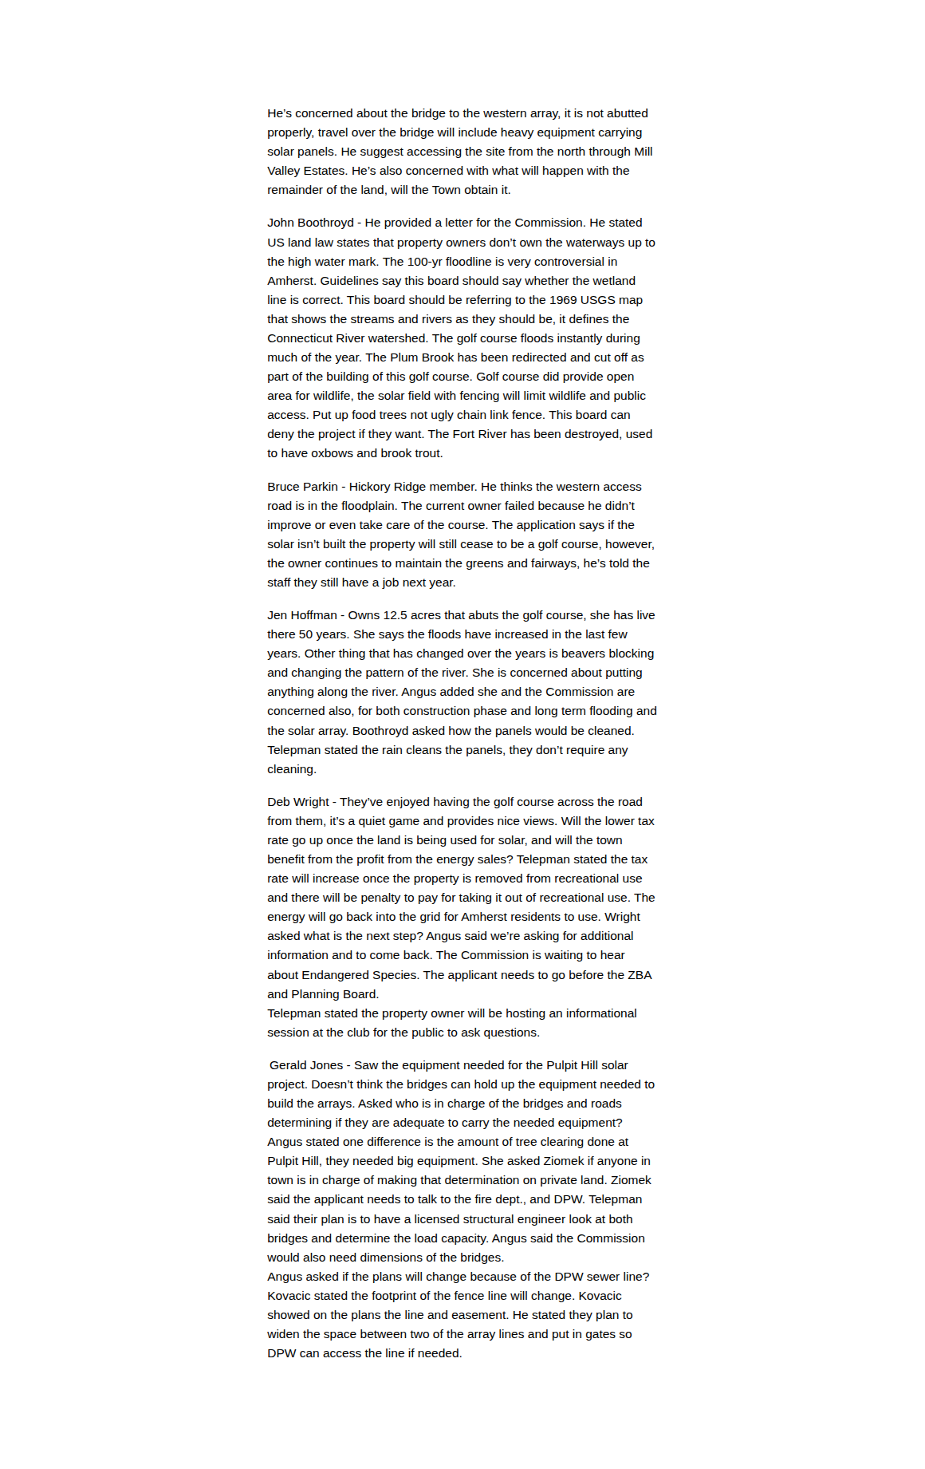He’s concerned about the bridge to the western array, it is not abutted properly, travel over the bridge will include heavy equipment carrying solar panels. He suggest accessing the site from the north through Mill Valley Estates. He’s also concerned with what will happen with the remainder of the land, will the Town obtain it.
John Boothroyd - He provided a letter for the Commission. He stated US land law states that property owners don’t own the waterways up to the high water mark. The 100-yr floodline is very controversial in Amherst. Guidelines say this board should say whether the wetland line is correct. This board should be referring to the 1969 USGS map that shows the streams and rivers as they should be, it defines the Connecticut River watershed. The golf course floods instantly during much of the year. The Plum Brook has been redirected and cut off as part of the building of this golf course. Golf course did provide open area for wildlife, the solar field with fencing will limit wildlife and public access. Put up food trees not ugly chain link fence. This board can deny the project if they want. The Fort River has been destroyed, used to have oxbows and brook trout.
Bruce Parkin - Hickory Ridge member. He thinks the western access road is in the floodplain. The current owner failed because he didn’t improve or even take care of the course. The application says if the solar isn’t built the property will still cease to be a golf course, however, the owner continues to maintain the greens and fairways, he’s told the staff they still have a job next year.
Jen Hoffman - Owns 12.5 acres that abuts the golf course, she has live there 50 years. She says the floods have increased in the last few years. Other thing that has changed over the years is beavers blocking and changing the pattern of the river. She is concerned about putting anything along the river. Angus added she and the Commission are concerned also, for both construction phase and long term flooding and the solar array. Boothroyd asked how the panels would be cleaned. Telepman stated the rain cleans the panels, they don’t require any cleaning.
Deb Wright - They’ve enjoyed having the golf course across the road from them, it’s a quiet game and provides nice views. Will the lower tax rate go up once the land is being used for solar, and will the town benefit from the profit from the energy sales? Telepman stated the tax rate will increase once the property is removed from recreational use and there will be penalty to pay for taking it out of recreational use. The energy will go back into the grid for Amherst residents to use. Wright asked what is the next step? Angus said we’re asking for additional information and to come back. The Commission is waiting to hear about Endangered Species. The applicant needs to go before the ZBA and Planning Board.
Telepman stated the property owner will be hosting an informational session at the club for the public to ask questions.
Gerald Jones - Saw the equipment needed for the Pulpit Hill solar project. Doesn’t think the bridges can hold up the equipment needed to build the arrays. Asked who is in charge of the bridges and roads determining if they are adequate to carry the needed equipment? Angus stated one difference is the amount of tree clearing done at Pulpit Hill, they needed big equipment. She asked Ziomek if anyone in town is in charge of making that determination on private land. Ziomek said the applicant needs to talk to the fire dept., and DPW. Telepman said their plan is to have a licensed structural engineer look at both bridges and determine the load capacity. Angus said the Commission would also need dimensions of the bridges.
Angus asked if the plans will change because of the DPW sewer line? Kovacic stated the footprint of the fence line will change. Kovacic showed on the plans the line and easement. He stated they plan to widen the space between two of the array lines and put in gates so DPW can access the line if needed.